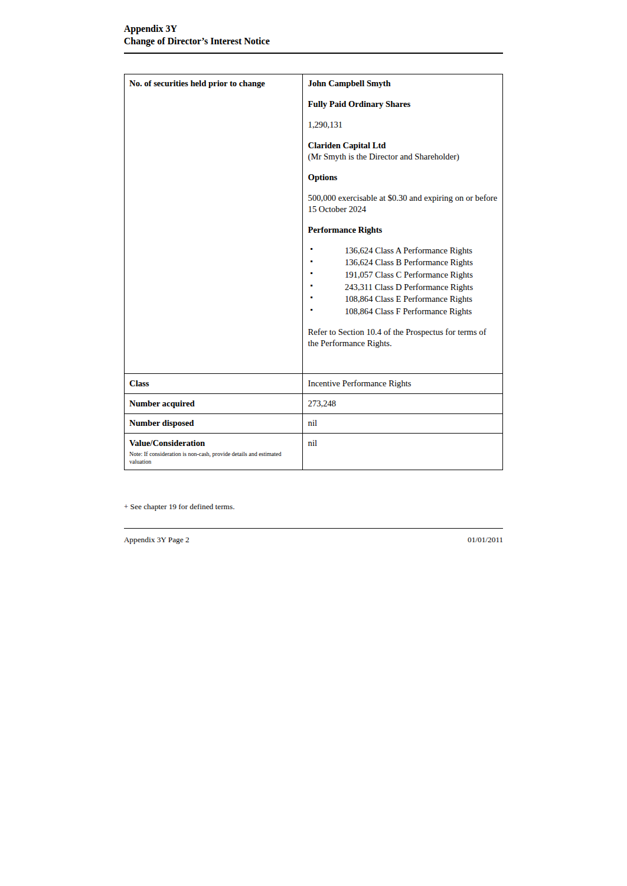Appendix 3Y
Change of Director’s Interest Notice
| No. of securities held prior to change | John Campbell Smyth Fully Paid Ordinary Shares 1,290,131 Clariden Capital Ltd (Mr Smyth is the Director and Shareholder) Options 500,000 exercisable at $0.30 and expiring on or before 15 October 2024 Performance Rights 136,624 Class A Performance Rights 136,624 Class B Performance Rights 191,057 Class C Performance Rights 243,311 Class D Performance Rights 108,864 Class E Performance Rights 108,864 Class F Performance Rights Refer to Section 10.4 of the Prospectus for terms of the Performance Rights. |
| Class | Incentive Performance Rights |
| Number acquired | 273,248 |
| Number disposed | nil |
| Value/Consideration Note: If consideration is non-cash, provide details and estimated valuation | nil |
+ See chapter 19 for defined terms.
Appendix 3Y Page 2 01/01/2011